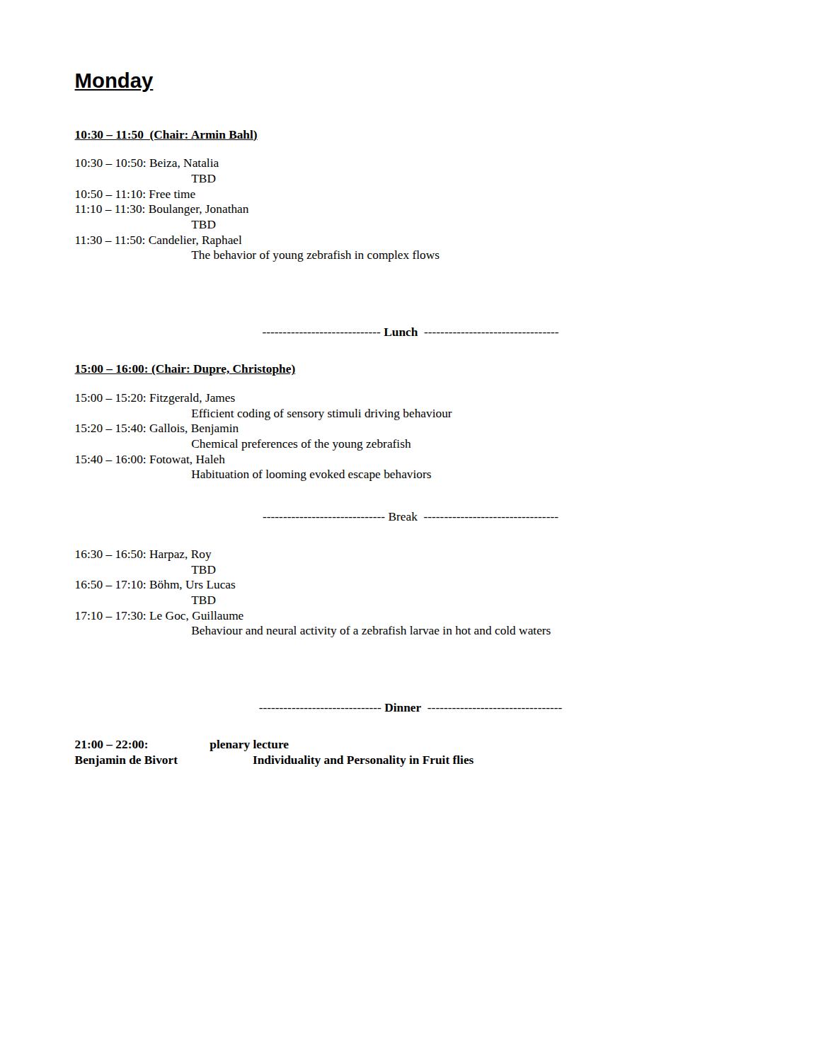Monday
10:30 – 11:50 (Chair: Armin Bahl)
10:30 – 10:50: Beiza, Natalia TBD
10:50 – 11:10: Free time
11:10 – 11:30: Boulanger, Jonathan TBD
11:30 – 11:50: Candelier, Raphael The behavior of young zebrafish in complex flows
----------------------------- Lunch ---------------------------------
15:00 – 16:00: (Chair: Dupre, Christophe)
15:00 – 15:20: Fitzgerald, James Efficient coding of sensory stimuli driving behaviour
15:20 – 15:40: Gallois, Benjamin Chemical preferences of the young zebrafish
15:40 – 16:00: Fotowat, Haleh Habituation of looming evoked escape behaviors
------------------------------ Break ---------------------------------
16:30 – 16:50: Harpaz, Roy TBD
16:50 – 17:10: Böhm, Urs Lucas TBD
17:10 – 17:30: Le Goc, Guillaume Behaviour and neural activity of a zebrafish larvae in hot and cold waters
------------------------------ Dinner ---------------------------------
21:00 – 22:00: plenary lecture Benjamin de Bivort Individuality and Personality in Fruit flies